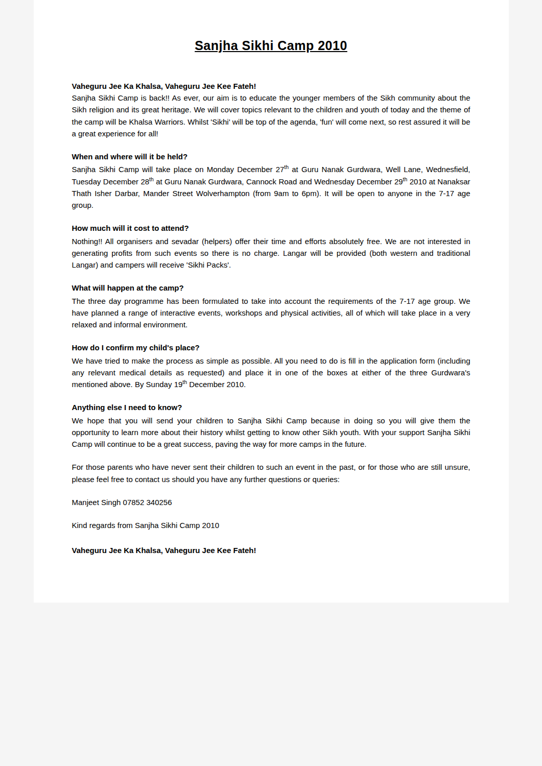Sanjha Sikhi Camp 2010
Vaheguru Jee Ka Khalsa, Vaheguru Jee Kee Fateh!
Sanjha Sikhi Camp is back!! As ever, our aim is to educate the younger members of the Sikh community about the Sikh religion and its great heritage. We will cover topics relevant to the children and youth of today and the theme of the camp will be Khalsa Warriors. Whilst 'Sikhi' will be top of the agenda, 'fun' will come next, so rest assured it will be a great experience for all!
When and where will it be held?
Sanjha Sikhi Camp will take place on Monday December 27th at Guru Nanak Gurdwara, Well Lane, Wednesfield, Tuesday December 28th at Guru Nanak Gurdwara, Cannock Road and Wednesday December 29th 2010 at Nanaksar Thath Isher Darbar, Mander Street Wolverhampton (from 9am to 6pm). It will be open to anyone in the 7-17 age group.
How much will it cost to attend?
Nothing!! All organisers and sevadar (helpers) offer their time and efforts absolutely free. We are not interested in generating profits from such events so there is no charge. Langar will be provided (both western and traditional Langar) and campers will receive 'Sikhi Packs'.
What will happen at the camp?
The three day programme has been formulated to take into account the requirements of the 7-17 age group. We have planned a range of interactive events, workshops and physical activities, all of which will take place in a very relaxed and informal environment.
How do I confirm my child's place?
We have tried to make the process as simple as possible. All you need to do is fill in the application form (including any relevant medical details as requested) and place it in one of the boxes at either of the three Gurdwara's mentioned above. By Sunday 19th December 2010.
Anything else I need to know?
We hope that you will send your children to Sanjha Sikhi Camp because in doing so you will give them the opportunity to learn more about their history whilst getting to know other Sikh youth. With your support Sanjha Sikhi Camp will continue to be a great success, paving the way for more camps in the future.
For those parents who have never sent their children to such an event in the past, or for those who are still unsure, please feel free to contact us should you have any further questions or queries:
Manjeet Singh 07852 340256
Kind regards from Sanjha Sikhi Camp 2010
Vaheguru Jee Ka Khalsa, Vaheguru Jee Kee Fateh!